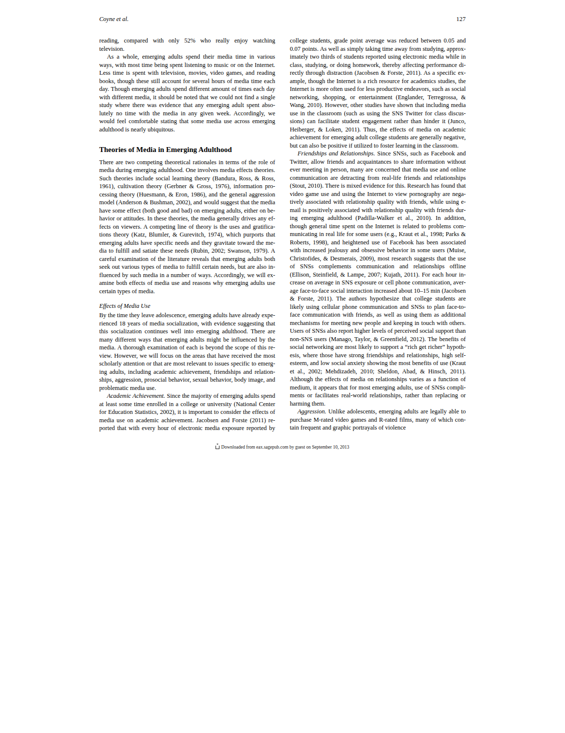Coyne et al. 127
reading, compared with only 52% who really enjoy watching television.
As a whole, emerging adults spend their media time in various ways, with most time being spent listening to music or on the Internet. Less time is spent with television, movies, video games, and reading books, though these still account for several hours of media time each day. Though emerging adults spend different amount of times each day with different media, it should be noted that we could not find a single study where there was evidence that any emerging adult spent absolutely no time with the media in any given week. Accordingly, we would feel comfortable stating that some media use across emerging adulthood is nearly ubiquitous.
Theories of Media in Emerging Adulthood
There are two competing theoretical rationales in terms of the role of media during emerging adulthood. One involves media effects theories. Such theories include social learning theory (Bandura, Ross, & Ross, 1961), cultivation theory (Gerbner & Gross, 1976), information processing theory (Huesmann, & Eron, 1986), and the general aggression model (Anderson & Bushman, 2002), and would suggest that the media have some effect (both good and bad) on emerging adults, either on behavior or attitudes. In these theories, the media generally drives any effects on viewers. A competing line of theory is the uses and gratifications theory (Katz, Blumler, & Gurevitch, 1974), which purports that emerging adults have specific needs and they gravitate toward the media to fulfill and satiate these needs (Rubin, 2002; Swanson, 1979). A careful examination of the literature reveals that emerging adults both seek out various types of media to fulfill certain needs, but are also influenced by such media in a number of ways. Accordingly, we will examine both effects of media use and reasons why emerging adults use certain types of media.
Effects of Media Use
By the time they leave adolescence, emerging adults have already experienced 18 years of media socialization, with evidence suggesting that this socialization continues well into emerging adulthood. There are many different ways that emerging adults might be influenced by the media. A thorough examination of each is beyond the scope of this review. However, we will focus on the areas that have received the most scholarly attention or that are most relevant to issues specific to emerging adults, including academic achievement, friendships and relationships, aggression, prosocial behavior, sexual behavior, body image, and problematic media use.
Academic Achievement. Since the majority of emerging adults spend at least some time enrolled in a college or university (National Center for Education Statistics, 2002), it is important to consider the effects of media use on academic achievement. Jacobsen and Forste (2011) reported that with every hour of electronic media exposure reported by college students, grade point average was reduced between 0.05 and 0.07 points. As well as simply taking time away from studying, approximately two thirds of students reported using electronic media while in class, studying, or doing homework, thereby affecting performance directly through distraction (Jacobsen & Forste, 2011). As a specific example, though the Internet is a rich resource for academics studies, the Internet is more often used for less productive endeavors, such as social networking, shopping, or entertainment (Englander, Terregrossa, & Wang, 2010). However, other studies have shown that including media use in the classroom (such as using the SNS Twitter for class discussions) can facilitate student engagement rather than hinder it (Junco, Heiberger, & Loken, 2011). Thus, the effects of media on academic achievement for emerging adult college students are generally negative, but can also be positive if utilized to foster learning in the classroom.
Friendships and Relationships. Since SNSs, such as Facebook and Twitter, allow friends and acquaintances to share information without ever meeting in person, many are concerned that media use and online communication are detracting from real-life friends and relationships (Stout, 2010). There is mixed evidence for this. Research has found that video game use and using the Internet to view pornography are negatively associated with relationship quality with friends, while using e-mail is positively associated with relationship quality with friends during emerging adulthood (Padilla-Walker et al., 2010). In addition, though general time spent on the Internet is related to problems communicating in real life for some users (e.g., Kraut et al., 1998; Parks & Roberts, 1998), and heightened use of Facebook has been associated with increased jealousy and obsessive behavior in some users (Muise, Christofides, & Desmerais, 2009), most research suggests that the use of SNSs complements communication and relationships offline (Ellison, Steinfield, & Lampe, 2007; Kujath, 2011). For each hour increase on average in SNS exposure or cell phone communication, average face-to-face social interaction increased about 10–15 min (Jacobsen & Forste, 2011). The authors hypothesize that college students are likely using cellular phone communication and SNSs to plan face-to-face communication with friends, as well as using them as additional mechanisms for meeting new people and keeping in touch with others. Users of SNSs also report higher levels of perceived social support than non-SNS users (Manago, Taylor, & Greenfield, 2012). The benefits of social networking are most likely to support a “rich get richer” hypothesis, where those have strong friendships and relationships, high self-esteem, and low social anxiety showing the most benefits of use (Kraut et al., 2002; Mehdizadeh, 2010; Sheldon, Abad, & Hinsch, 2011). Although the effects of media on relationships varies as a function of medium, it appears that for most emerging adults, use of SNSs compliments or facilitates real-world relationships, rather than replacing or harming them.
Aggression. Unlike adolescents, emerging adults are legally able to purchase M-rated video games and R-rated films, many of which contain frequent and graphic portrayals of violence
Downloaded from eax.sagepub.com by guest on September 10, 2013